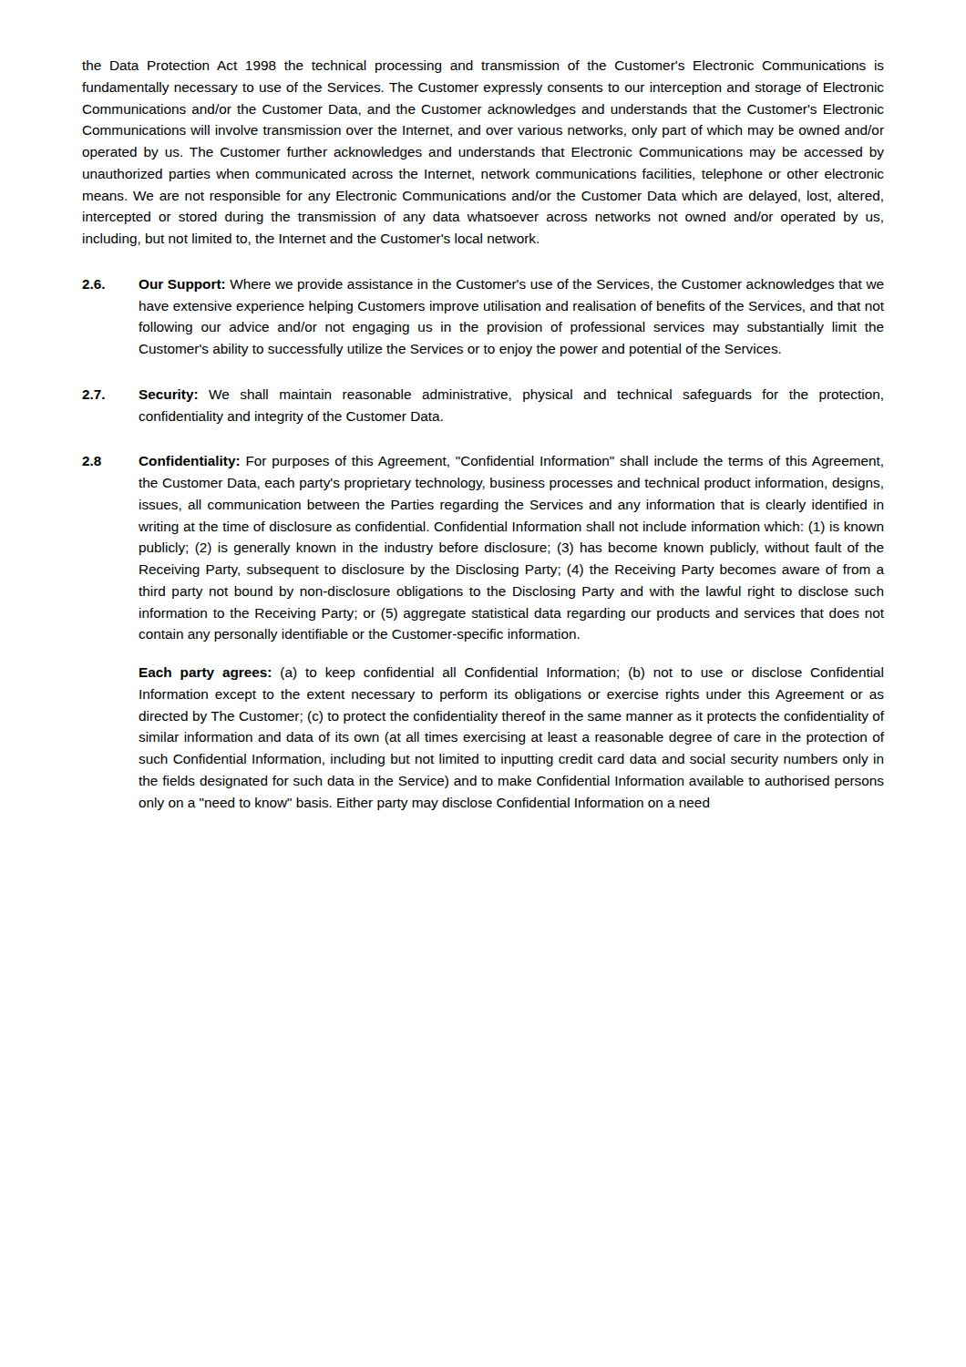the Data Protection Act 1998 the technical processing and transmission of the Customer's Electronic Communications is fundamentally necessary to use of the Services. The Customer expressly consents to our interception and storage of Electronic Communications and/or the Customer Data, and the Customer acknowledges and understands that the Customer's Electronic Communications will involve transmission over the Internet, and over various networks, only part of which may be owned and/or operated by us. The Customer further acknowledges and understands that Electronic Communications may be accessed by unauthorized parties when communicated across the Internet, network communications facilities, telephone or other electronic means. We are not responsible for any Electronic Communications and/or the Customer Data which are delayed, lost, altered, intercepted or stored during the transmission of any data whatsoever across networks not owned and/or operated by us, including, but not limited to, the Internet and the Customer's local network.
2.6.
Our Support: Where we provide assistance in the Customer's use of the Services, the Customer acknowledges that we have extensive experience helping Customers improve utilisation and realisation of benefits of the Services, and that not following our advice and/or not engaging us in the provision of professional services may substantially limit the Customer's ability to successfully utilize the Services or to enjoy the power and potential of the Services.
2.7.
Security: We shall maintain reasonable administrative, physical and technical safeguards for the protection, confidentiality and integrity of the Customer Data.
2.8
Confidentiality: For purposes of this Agreement, "Confidential Information" shall include the terms of this Agreement, the Customer Data, each party's proprietary technology, business processes and technical product information, designs, issues, all communication between the Parties regarding the Services and any information that is clearly identified in writing at the time of disclosure as confidential. Confidential Information shall not include information which: (1) is known publicly; (2) is generally known in the industry before disclosure; (3) has become known publicly, without fault of the Receiving Party, subsequent to disclosure by the Disclosing Party; (4) the Receiving Party becomes aware of from a third party not bound by non-disclosure obligations to the Disclosing Party and with the lawful right to disclose such information to the Receiving Party; or (5) aggregate statistical data regarding our products and services that does not contain any personally identifiable or the Customer-specific information.
Each party agrees: (a) to keep confidential all Confidential Information; (b) not to use or disclose Confidential Information except to the extent necessary to perform its obligations or exercise rights under this Agreement or as directed by The Customer; (c) to protect the confidentiality thereof in the same manner as it protects the confidentiality of similar information and data of its own (at all times exercising at least a reasonable degree of care in the protection of such Confidential Information, including but not limited to inputting credit card data and social security numbers only in the fields designated for such data in the Service) and to make Confidential Information available to authorised persons only on a "need to know" basis. Either party may disclose Confidential Information on a need